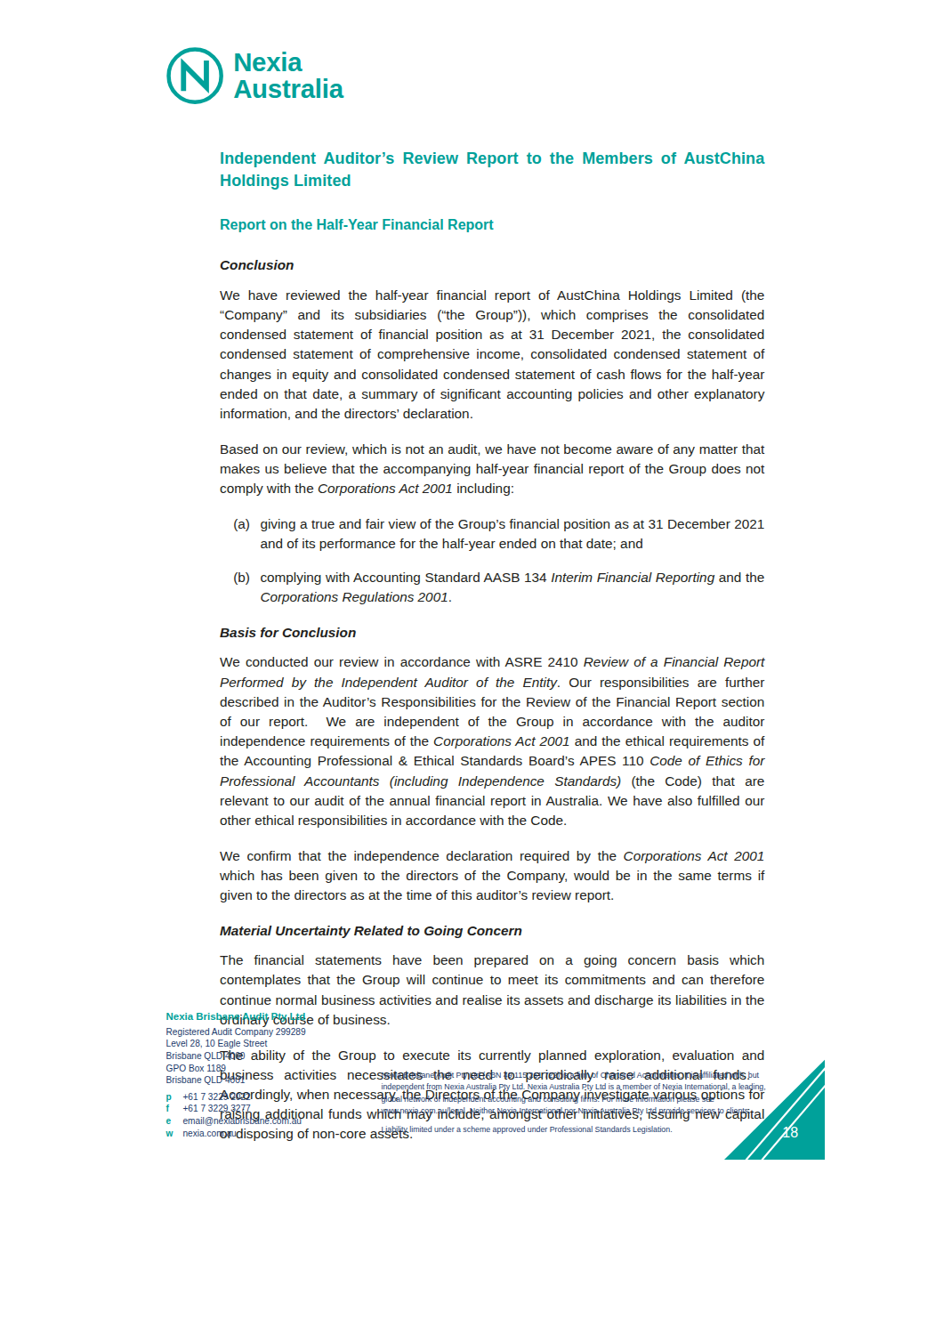Nexia
Australia
Independent Auditor’s Review Report to the Members of AustChina Holdings Limited
Report on the Half-Year Financial Report
Conclusion
We have reviewed the half-year financial report of AustChina Holdings Limited (the “Company” and its subsidiaries (“the Group”)), which comprises the consolidated condensed statement of financial position as at 31 December 2021, the consolidated condensed statement of comprehensive income, consolidated condensed statement of changes in equity and consolidated condensed statement of cash flows for the half-year ended on that date, a summary of significant accounting policies and other explanatory information, and the directors’ declaration.
Based on our review, which is not an audit, we have not become aware of any matter that makes us believe that the accompanying half-year financial report of the Group does not comply with the Corporations Act 2001 including:
(a) giving a true and fair view of the Group’s financial position as at 31 December 2021 and of its performance for the half-year ended on that date; and
(b) complying with Accounting Standard AASB 134 Interim Financial Reporting and the Corporations Regulations 2001.
Basis for Conclusion
We conducted our review in accordance with ASRE 2410 Review of a Financial Report Performed by the Independent Auditor of the Entity. Our responsibilities are further described in the Auditor’s Responsibilities for the Review of the Financial Report section of our report. We are independent of the Group in accordance with the auditor independence requirements of the Corporations Act 2001 and the ethical requirements of the Accounting Professional & Ethical Standards Board’s APES 110 Code of Ethics for Professional Accountants (including Independence Standards) (the Code) that are relevant to our audit of the annual financial report in Australia. We have also fulfilled our other ethical responsibilities in accordance with the Code.
We confirm that the independence declaration required by the Corporations Act 2001 which has been given to the directors of the Company, would be in the same terms if given to the directors as at the time of this auditor’s review report.
Material Uncertainty Related to Going Concern
The financial statements have been prepared on a going concern basis which contemplates that the Group will continue to meet its commitments and can therefore continue normal business activities and realise its assets and discharge its liabilities in the ordinary course of business.
The ability of the Group to execute its currently planned exploration, evaluation and business activities necessitates the need to periodically raise additional funds. Accordingly, when necessary, the Directors of the Company investigate various options for raising additional funds which may include, amongst other initiatives, issuing new capital or disposing of non-core assets.
Nexia Brisbane Audit Pty Ltd
Registered Audit Company 299289
Level 28, 10 Eagle Street
Brisbane QLD 4000
GPO Box 1189
Brisbane QLD 4001
p+61 7 3229 2022
f+61 7 3229 3277
eemail@nexiabrisbane.com.au
wnexia.com.au
Nexia Brisbane Audit Pty Ltd (ABN 49 115 261 722) is a firm of Chartered Accountants. It is affiliated with, but independent from Nexia Australia Pty Ltd. Nexia Australia Pty Ltd is a member of Nexia International, a leading, global network of independent accounting and consulting firms. For more information please see www.nexia.com.au/legal. Neither Nexia International nor Nexia Australia Pty Ltd provide services to clients.
Liability limited under a scheme approved under Professional Standards Legislation.
18